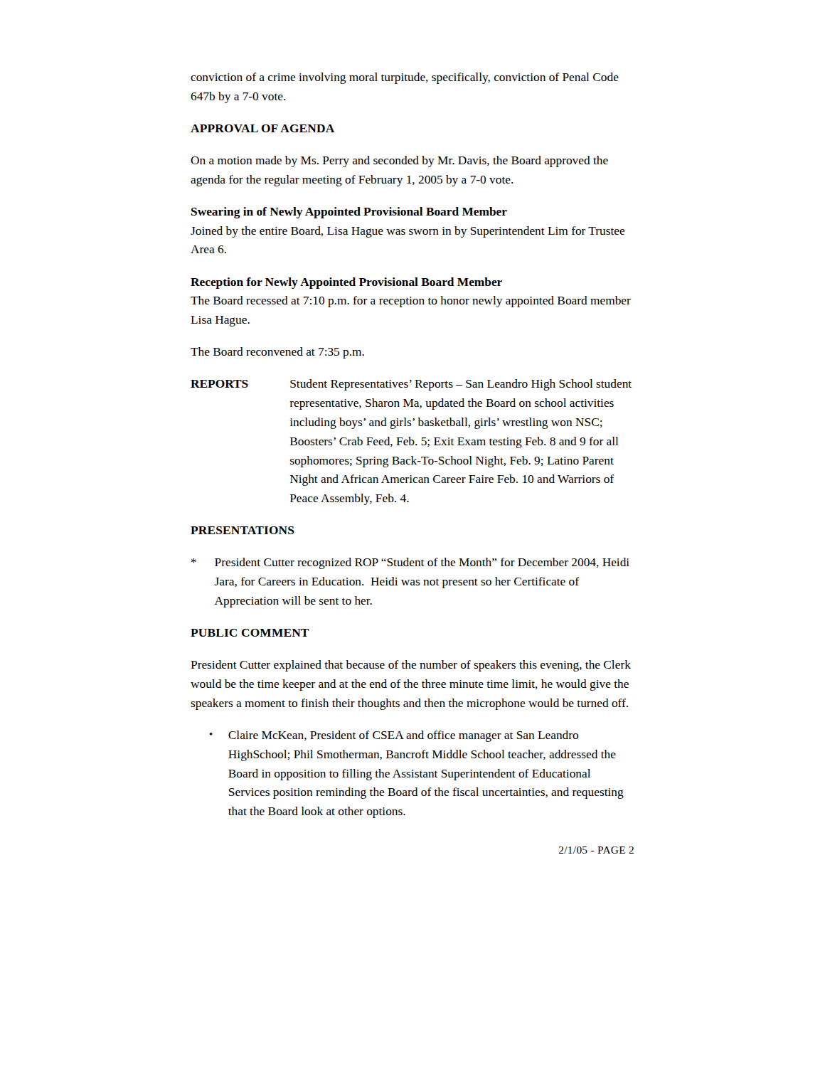conviction of a crime involving moral turpitude, specifically, conviction of Penal Code 647b by a 7-0 vote.
APPROVAL OF AGENDA
On a motion made by Ms. Perry and seconded by Mr. Davis, the Board approved the agenda for the regular meeting of February 1, 2005 by a 7-0 vote.
Swearing in of Newly Appointed Provisional Board Member
Joined by the entire Board, Lisa Hague was sworn in by Superintendent Lim for Trustee Area 6.
Reception for Newly Appointed Provisional Board Member
The Board recessed at 7:10 p.m. for a reception to honor newly appointed Board member Lisa Hague.
The Board reconvened at 7:35 p.m.
REPORTS
Student Representatives’ Reports – San Leandro High School student representative, Sharon Ma, updated the Board on school activities including boys’ and girls’ basketball, girls’ wrestling won NSC; Boosters’ Crab Feed, Feb. 5; Exit Exam testing Feb. 8 and 9 for all sophomores; Spring Back-To-School Night, Feb. 9; Latino Parent Night and African American Career Faire Feb. 10 and Warriors of Peace Assembly, Feb. 4.
PRESENTATIONS
*
President Cutter recognized ROP “Student of the Month” for December 2004, Heidi Jara, for Careers in Education. Heidi was not present so her Certificate of Appreciation will be sent to her.
PUBLIC COMMENT
President Cutter explained that because of the number of speakers this evening, the Clerk would be the time keeper and at the end of the three minute time limit, he would give the speakers a moment to finish their thoughts and then the microphone would be turned off.
Claire McKean, President of CSEA and office manager at San Leandro HighSchool; Phil Smotherman, Bancroft Middle School teacher, addressed the Board in opposition to filling the Assistant Superintendent of Educational Services position reminding the Board of the fiscal uncertainties, and requesting that the Board look at other options.
2/1/05 - PAGE 2